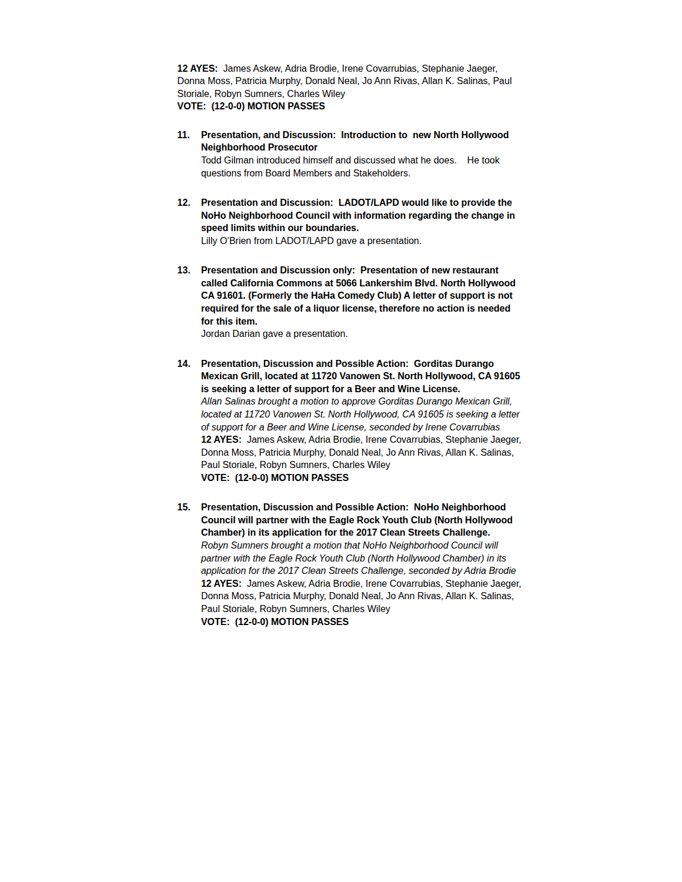12 AYES: James Askew, Adria Brodie, Irene Covarrubias, Stephanie Jaeger, Donna Moss, Patricia Murphy, Donald Neal, Jo Ann Rivas, Allan K. Salinas, Paul Storiale, Robyn Sumners, Charles Wiley
VOTE: (12-0-0) MOTION PASSES
Presentation, and Discussion: Introduction to new North Hollywood Neighborhood Prosecutor
Todd Gilman introduced himself and discussed what he does. He took questions from Board Members and Stakeholders.
Presentation and Discussion: LADOT/LAPD would like to provide the NoHo Neighborhood Council with information regarding the change in speed limits within our boundaries.
Lilly O’Brien from LADOT/LAPD gave a presentation.
Presentation and Discussion only: Presentation of new restaurant called California Commons at 5066 Lankershim Blvd. North Hollywood CA 91601. (Formerly the HaHa Comedy Club) A letter of support is not required for the sale of a liquor license, therefore no action is needed for this item.
Jordan Darian gave a presentation.
Presentation, Discussion and Possible Action: Gorditas Durango Mexican Grill, located at 11720 Vanowen St. North Hollywood, CA 91605 is seeking a letter of support for a Beer and Wine License.
Allan Salinas brought a motion to approve Gorditas Durango Mexican Grill, located at 11720 Vanowen St. North Hollywood, CA 91605 is seeking a letter of support for a Beer and Wine License, seconded by Irene Covarrubias
12 AYES: James Askew, Adria Brodie, Irene Covarrubias, Stephanie Jaeger, Donna Moss, Patricia Murphy, Donald Neal, Jo Ann Rivas, Allan K. Salinas, Paul Storiale, Robyn Sumners, Charles Wiley
VOTE: (12-0-0) MOTION PASSES
Presentation, Discussion and Possible Action: NoHo Neighborhood Council will partner with the Eagle Rock Youth Club (North Hollywood Chamber) in its application for the 2017 Clean Streets Challenge.
Robyn Sumners brought a motion that NoHo Neighborhood Council will partner with the Eagle Rock Youth Club (North Hollywood Chamber) in its application for the 2017 Clean Streets Challenge, seconded by Adria Brodie
12 AYES: James Askew, Adria Brodie, Irene Covarrubias, Stephanie Jaeger, Donna Moss, Patricia Murphy, Donald Neal, Jo Ann Rivas, Allan K. Salinas, Paul Storiale, Robyn Sumners, Charles Wiley
VOTE: (12-0-0) MOTION PASSES